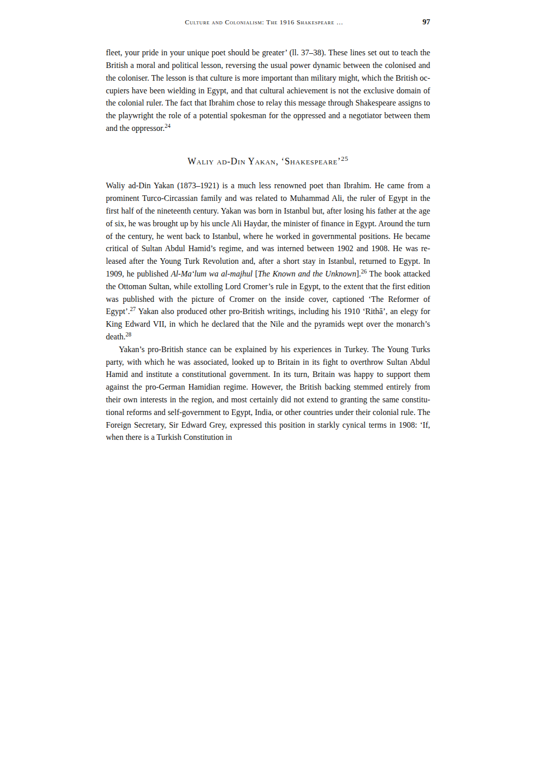Culture and Colonialism: The 1916 Shakespeare … 97
fleet, your pride in your unique poet should be greater’ (ll. 37–38). These lines set out to teach the British a moral and political lesson, reversing the usual power dynamic between the colonised and the coloniser. The lesson is that culture is more important than military might, which the British occupiers have been wielding in Egypt, and that cultural achievement is not the exclusive domain of the colonial ruler. The fact that Ibrahim chose to relay this message through Shakespeare assigns to the playwright the role of a potential spokesman for the oppressed and a negotiator between them and the oppressor.24
Waliy ad-Din Yakan, ‘Shakespeare’25
Waliy ad-Din Yakan (1873–1921) is a much less renowned poet than Ibrahim. He came from a prominent Turco-Circassian family and was related to Muhammad Ali, the ruler of Egypt in the first half of the nineteenth century. Yakan was born in Istanbul but, after losing his father at the age of six, he was brought up by his uncle Ali Haydar, the minister of finance in Egypt. Around the turn of the century, he went back to Istanbul, where he worked in governmental positions. He became critical of Sultan Abdul Hamid’s regime, and was interned between 1902 and 1908. He was released after the Young Turk Revolution and, after a short stay in Istanbul, returned to Egypt. In 1909, he published Al-Ma‘lum wa al-majhul [The Known and the Unknown].26 The book attacked the Ottoman Sultan, while extolling Lord Cromer’s rule in Egypt, to the extent that the first edition was published with the picture of Cromer on the inside cover, captioned ‘The Reformer of Egypt’.27 Yakan also produced other pro-British writings, including his 1910 ‘Rithā’, an elegy for King Edward VII, in which he declared that the Nile and the pyramids wept over the monarch’s death.28
Yakan’s pro-British stance can be explained by his experiences in Turkey. The Young Turks party, with which he was associated, looked up to Britain in its fight to overthrow Sultan Abdul Hamid and institute a constitutional government. In its turn, Britain was happy to support them against the pro-German Hamidian regime. However, the British backing stemmed entirely from their own interests in the region, and most certainly did not extend to granting the same constitutional reforms and self-government to Egypt, India, or other countries under their colonial rule. The Foreign Secretary, Sir Edward Grey, expressed this position in starkly cynical terms in 1908: ‘If, when there is a Turkish Constitution in